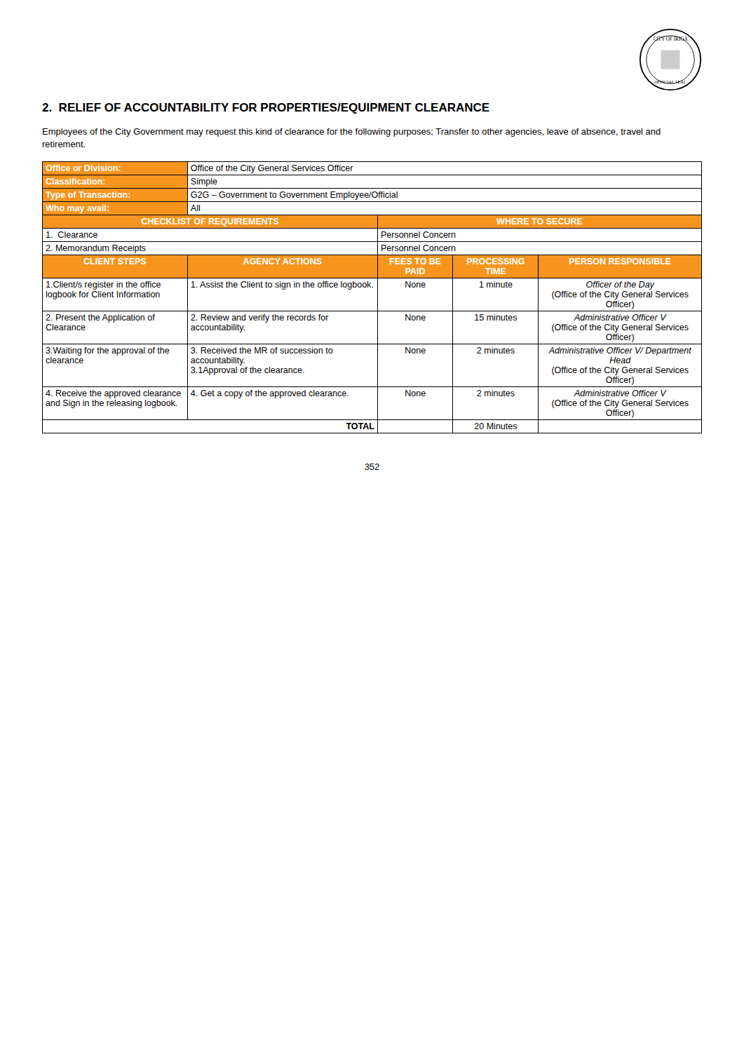2. RELIEF OF ACCOUNTABILITY FOR PROPERTIES/EQUIPMENT CLEARANCE
Employees of the City Government may request this kind of clearance for the following purposes; Transfer to other agencies, leave of absence, travel and retirement.
| Office or Division: | Office of the City General Services Officer |
| Classification: | Simple |
| Type of Transaction: | G2G – Government to Government Employee/Official |
| Who may avail: | All |
| CHECKLIST OF REQUIREMENTS | WHERE TO SECURE |
| 1. Clearance | Personnel Concern |
| 2. Memorandum Receipts | Personnel Concern |
| CLIENT STEPS | AGENCY ACTIONS | FEES TO BE PAID | PROCESSING TIME | PERSON RESPONSIBLE |
| 1.Client/s register in the office logbook for Client Information | 1. Assist the Client to sign in the office logbook. | None | 1 minute | Officer of the Day (Office of the City General Services Officer) |
| 2. Present the Application of Clearance | 2. Review and verify the records for accountability. | None | 15 minutes | Administrative Officer V (Office of the City General Services Officer) |
| 3.Waiting for the approval of the clearance | 3. Received the MR of succession to accountability. 3.1Approval of the clearance. | None | 2 minutes | Administrative Officer V/ Department Head (Office of the City General Services Officer) |
| 4. Receive the approved clearance and Sign in the releasing logbook. | 4. Get a copy of the approved clearance. | None | 2 minutes | Administrative Officer V (Office of the City General Services Officer) |
| TOTAL | | 20 Minutes | |
352